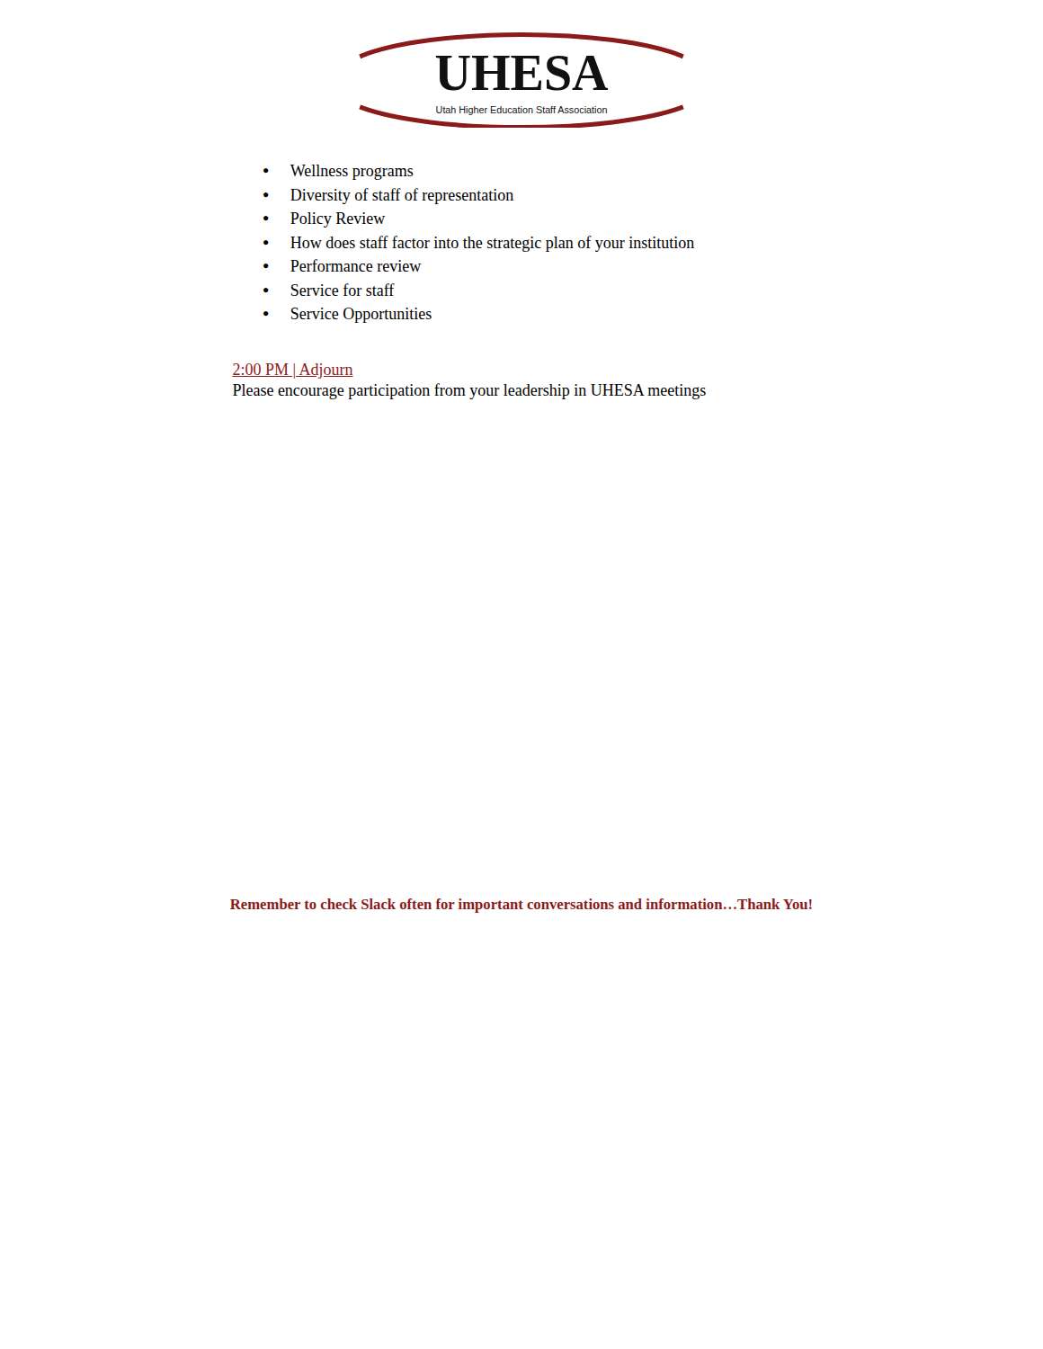Wellness programs
Diversity of staff of representation
Policy Review
How does staff factor into the strategic plan of your institution
Performance review
Service for staff
Service Opportunities
2:00 PM | Adjourn
Please encourage participation from your leadership in UHESA meetings
Remember to check Slack often for important conversations and information…Thank You!